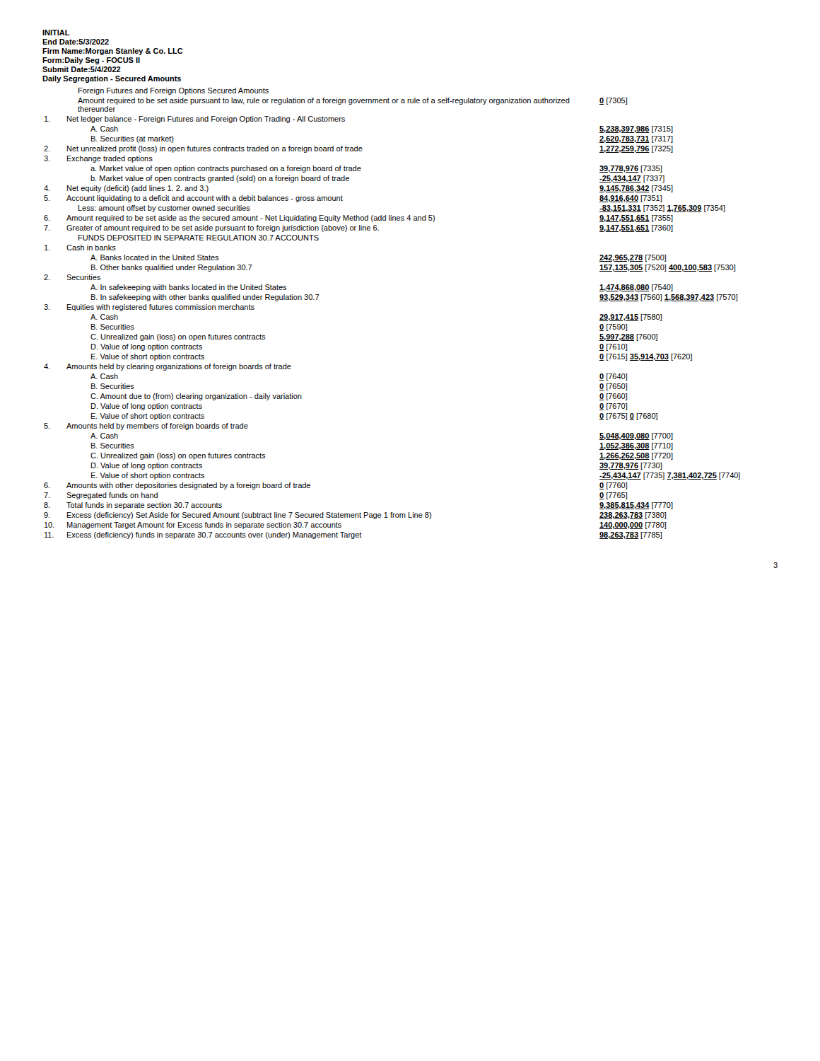INITIAL
End Date:5/3/2022
Firm Name:Morgan Stanley & Co. LLC
Form:Daily Seg - FOCUS II
Submit Date:5/4/2022
Daily Segregation - Secured Amounts
| | Foreign Futures and Foreign Options Secured Amounts | |
| | Amount required to be set aside pursuant to law, rule or regulation of a foreign government or a rule of a self-regulatory organization authorized thereunder | 0 [7305] |
| 1. | Net ledger balance - Foreign Futures and Foreign Option Trading - All Customers | |
| | A. Cash | 5,238,397,986 [7315] |
| | B. Securities (at market) | 2,620,783,731 [7317] |
| 2. | Net unrealized profit (loss) in open futures contracts traded on a foreign board of trade | 1,272,259,796 [7325] |
| 3. | Exchange traded options | |
| | a. Market value of open option contracts purchased on a foreign board of trade | 39,778,976 [7335] |
| | b. Market value of open contracts granted (sold) on a foreign board of trade | -25,434,147 [7337] |
| 4. | Net equity (deficit) (add lines 1. 2. and 3.) | 9,145,786,342 [7345] |
| 5. | Account liquidating to a deficit and account with a debit balances - gross amount | 84,916,640 [7351] |
| | Less: amount offset by customer owned securities | -83,151,331 [7352] 1,765,309 [7354] |
| 6. | Amount required to be set aside as the secured amount - Net Liquidating Equity Method (add lines 4 and 5) | 9,147,551,651 [7355] |
| 7. | Greater of amount required to be set aside pursuant to foreign jurisdiction (above) or line 6. | 9,147,551,651 [7360] |
| | FUNDS DEPOSITED IN SEPARATE REGULATION 30.7 ACCOUNTS | |
| 1. | Cash in banks | |
| | A. Banks located in the United States | 242,965,278 [7500] |
| | B. Other banks qualified under Regulation 30.7 | 157,135,305 [7520] 400,100,583 [7530] |
| 2. | Securities | |
| | A. In safekeeping with banks located in the United States | 1,474,868,080 [7540] |
| | B. In safekeeping with other banks qualified under Regulation 30.7 | 93,529,343 [7560] 1,568,397,423 [7570] |
| 3. | Equities with registered futures commission merchants | |
| | A. Cash | 29,917,415 [7580] |
| | B. Securities | 0 [7590] |
| | C. Unrealized gain (loss) on open futures contracts | 5,997,288 [7600] |
| | D. Value of long option contracts | 0 [7610] |
| | E. Value of short option contracts | 0 [7615] 35,914,703 [7620] |
| 4. | Amounts held by clearing organizations of foreign boards of trade | |
| | A. Cash | 0 [7640] |
| | B. Securities | 0 [7650] |
| | C. Amount due to (from) clearing organization - daily variation | 0 [7660] |
| | D. Value of long option contracts | 0 [7670] |
| | E. Value of short option contracts | 0 [7675] 0 [7680] |
| 5. | Amounts held by members of foreign boards of trade | |
| | A. Cash | 5,048,409,080 [7700] |
| | B. Securities | 1,052,386,308 [7710] |
| | C. Unrealized gain (loss) on open futures contracts | 1,266,262,508 [7720] |
| | D. Value of long option contracts | 39,778,976 [7730] |
| | E. Value of short option contracts | -25,434,147 [7735] 7,381,402,725 [7740] |
| 6. | Amounts with other depositories designated by a foreign board of trade | 0 [7760] |
| 7. | Segregated funds on hand | 0 [7765] |
| 8. | Total funds in separate section 30.7 accounts | 9,385,815,434 [7770] |
| 9. | Excess (deficiency) Set Aside for Secured Amount (subtract line 7 Secured Statement Page 1 from Line 8) | 238,263,783 [7380] |
| 10. | Management Target Amount for Excess funds in separate section 30.7 accounts | 140,000,000 [7780] |
| 11. | Excess (deficiency) funds in separate 30.7 accounts over (under) Management Target | 98,263,783 [7785] |
3